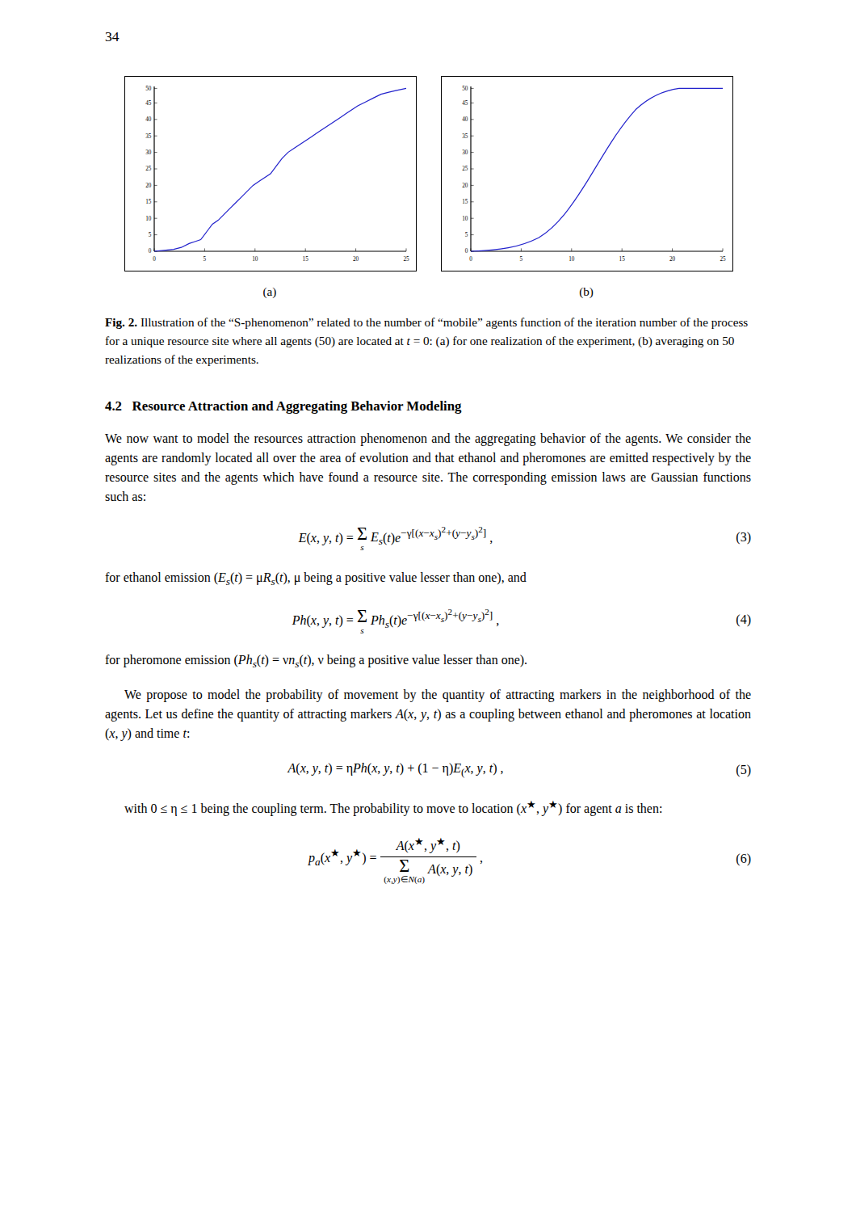34
0 5 10 15 20 25 30 35 40 45 50 0 5 10 15 20 25
(a)
0 5 10 15 20 25 30 35 40 45 50 0 5 10 15 20 25
(b)
Fig. 2. Illustration of the “S-phenomenon” related to the number of “mobile” agents function of the iteration number of the process for a unique resource site where all agents (50) are located at t = 0: (a) for one realization of the experiment, (b) averaging on 50 realizations of the experiments.
4.2 Resource Attraction and Aggregating Behavior Modeling
We now want to model the resources attraction phenomenon and the aggregating behavior of the agents. We consider the agents are randomly located all over the area of evolution and that ethanol and pheromones are emitted respectively by the resource sites and the agents which have found a resource site. The corresponding emission laws are Gaussian functions such as:
E(x, y, t) = Σs Es(t)e−γ[(x−xs)2+(y−ys)2] ,
(3)
for ethanol emission (Es(t) = μRs(t), μ being a positive value lesser than one), and
Ph(x, y, t) = Σs Phs(t)e−γ[(x−xs)2+(y−ys)2] ,
(4)
for pheromone emission (Phs(t) = νns(t), ν being a positive value lesser than one).
We propose to model the probability of movement by the quantity of attracting markers in the neighborhood of the agents. Let us define the quantity of attracting markers A(x, y, t) as a coupling between ethanol and pheromones at location (x, y) and time t:
A(x, y, t) = ηPh(x, y, t) + (1 − η)E(x, y, t) ,
(5)
with 0 ≤ η ≤ 1 being the coupling term. The probability to move to location (x★, y★) for agent a is then:
pa(x★, y★) = A(x★, y★, t) Σ(x,y)∈N(a) A(x, y, t) ,
(6)